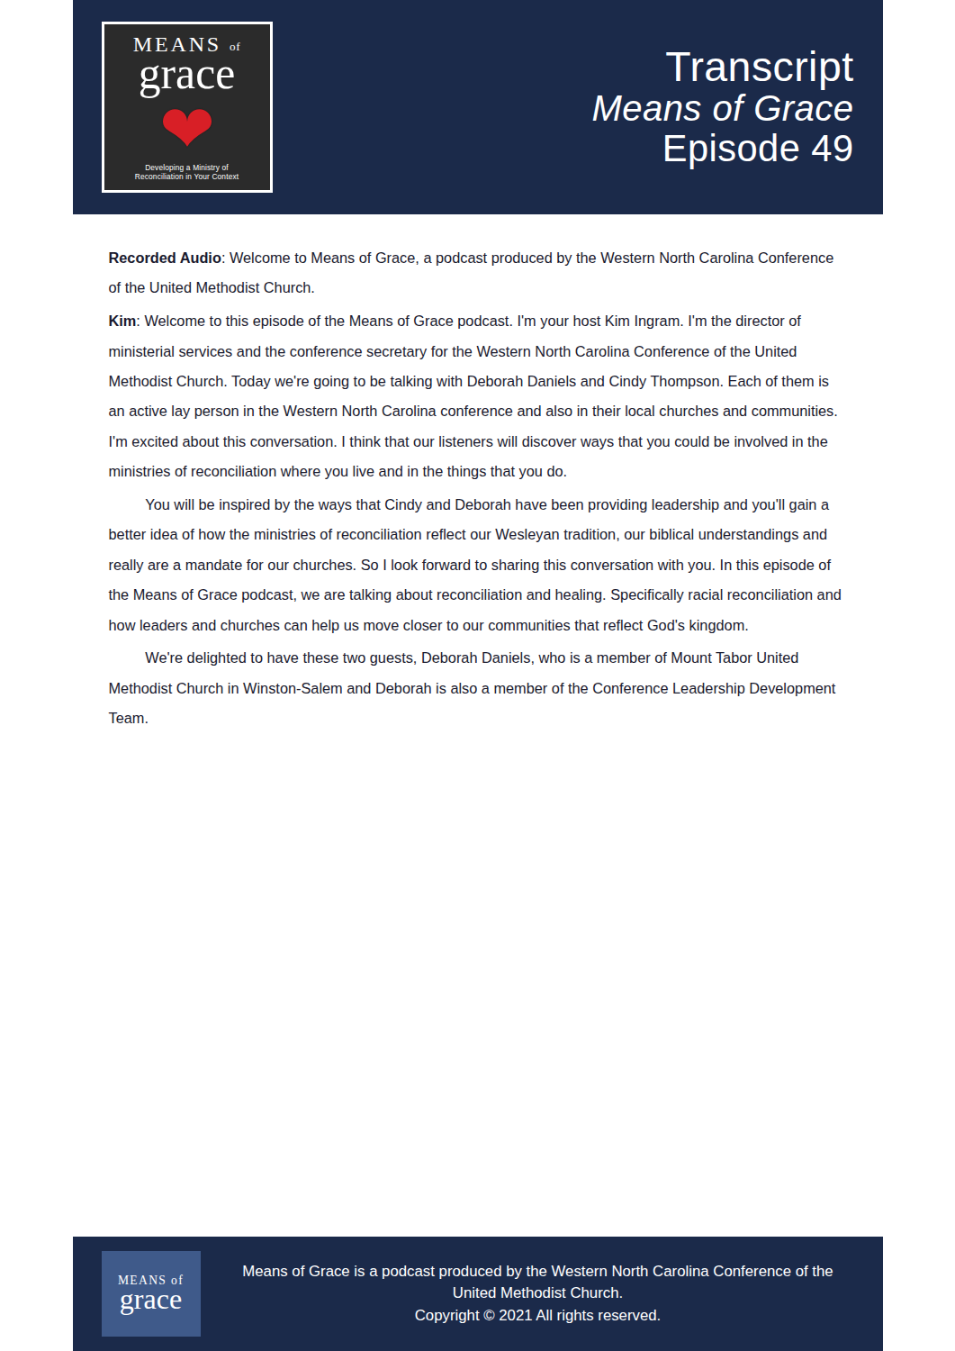MEANS of
grace
❤
Developing a Ministry of
Reconciliation in Your Context
Transcript Means of Grace Episode 49
Recorded Audio: Welcome to Means of Grace, a podcast produced by the Western North Carolina Conference of the United Methodist Church.
Kim: Welcome to this episode of the Means of Grace podcast. I'm your host Kim Ingram. I'm the director of ministerial services and the conference secretary for the Western North Carolina Conference of the United Methodist Church. Today we're going to be talking with Deborah Daniels and Cindy Thompson. Each of them is an active lay person in the Western North Carolina conference and also in their local churches and communities. I'm excited about this conversation. I think that our listeners will discover ways that you could be involved in the ministries of reconciliation where you live and in the things that you do.
You will be inspired by the ways that Cindy and Deborah have been providing leadership and you'll gain a better idea of how the ministries of reconciliation reflect our Wesleyan tradition, our biblical understandings and really are a mandate for our churches. So I look forward to sharing this conversation with you. In this episode of the Means of Grace podcast, we are talking about reconciliation and healing. Specifically racial reconciliation and how leaders and churches can help us move closer to our communities that reflect God's kingdom.
We're delighted to have these two guests, Deborah Daniels, who is a member of Mount Tabor United Methodist Church in Winston-Salem and Deborah is also a member of the Conference Leadership Development Team.
MEANS of grace
Means of Grace is a podcast produced by the Western North Carolina Conference of the United Methodist Church.
Copyright © 2021 All rights reserved.